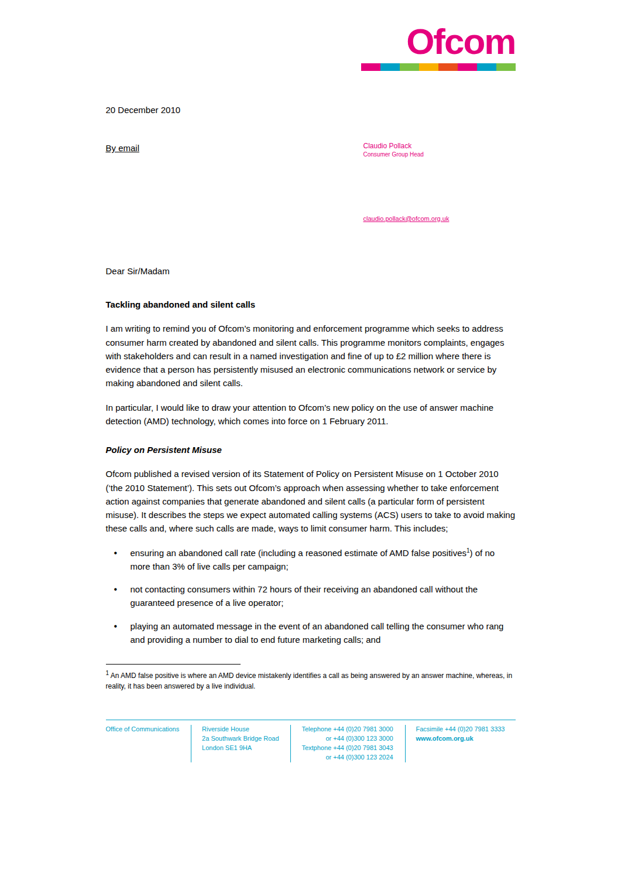Ofcom
20 December 2010
By email
Claudio Pollack
Consumer Group Head
claudio.pollack@ofcom.org.uk
Dear Sir/Madam
Tackling abandoned and silent calls
I am writing to remind you of Ofcom’s monitoring and enforcement programme which seeks to address consumer harm created by abandoned and silent calls. This programme monitors complaints, engages with stakeholders and can result in a named investigation and fine of up to £2 million where there is evidence that a person has persistently misused an electronic communications network or service by making abandoned and silent calls.
In particular, I would like to draw your attention to Ofcom’s new policy on the use of answer machine detection (AMD) technology, which comes into force on 1 February 2011.
Policy on Persistent Misuse
Ofcom published a revised version of its Statement of Policy on Persistent Misuse on 1 October 2010 (‘the 2010 Statement’). This sets out Ofcom’s approach when assessing whether to take enforcement action against companies that generate abandoned and silent calls (a particular form of persistent misuse). It describes the steps we expect automated calling systems (ACS) users to take to avoid making these calls and, where such calls are made, ways to limit consumer harm. This includes;
ensuring an abandoned call rate (including a reasoned estimate of AMD false positives1) of no more than 3% of live calls per campaign;
not contacting consumers within 72 hours of their receiving an abandoned call without the guaranteed presence of a live operator;
playing an automated message in the event of an abandoned call telling the consumer who rang and providing a number to dial to end future marketing calls; and
1 An AMD false positive is where an AMD device mistakenly identifies a call as being answered by an answer machine, whereas, in reality, it has been answered by a live individual.
Office of Communications
Riverside House
2a Southwark Bridge Road
London SE1 9HA
Telephone +44 (0)20 7981 3000
or +44 (0)300 123 3000
Textphone +44 (0)20 7981 3043
or +44 (0)300 123 2024
Facsimile +44 (0)20 7981 3333
www.ofcom.org.uk